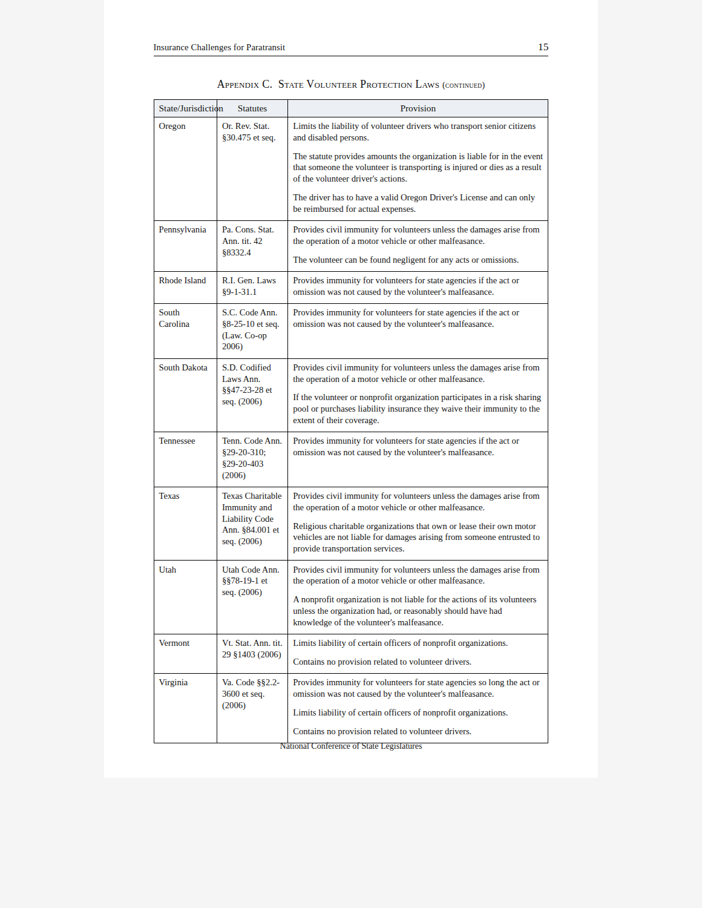Insurance Challenges for Paratransit
15
Appendix C. State Volunteer Protection Laws (continued)
| State/Jurisdiction | Statutes | Provision |
| --- | --- | --- |
| Oregon | Or. Rev. Stat. §30.475 et seq. | Limits the liability of volunteer drivers who transport senior citizens and disabled persons. The statute provides amounts the organization is liable for in the event that someone the volunteer is transporting is injured or dies as a result of the volunteer driver's actions. The driver has to have a valid Oregon Driver's License and can only be reimbursed for actual expenses. |
| Pennsylvania | Pa. Cons. Stat. Ann. tit. 42 §8332.4 | Provides civil immunity for volunteers unless the damages arise from the operation of a motor vehicle or other malfeasance. The volunteer can be found negligent for any acts or omissions. |
| Rhode Island | R.I. Gen. Laws §9-1-31.1 | Provides immunity for volunteers for state agencies if the act or omission was not caused by the volunteer's malfeasance. |
| South Carolina | S.C. Code Ann. §8-25-10 et seq. (Law. Co-op 2006) | Provides immunity for volunteers for state agencies if the act or omission was not caused by the volunteer's malfeasance. |
| South Dakota | S.D. Codified Laws Ann. §§47-23-28 et seq. (2006) | Provides civil immunity for volunteers unless the damages arise from the operation of a motor vehicle or other malfeasance. If the volunteer or nonprofit organization participates in a risk sharing pool or purchases liability insurance they waive their immunity to the extent of their coverage. |
| Tennessee | Tenn. Code Ann. §29-20-310; §29-20-403 (2006) | Provides immunity for volunteers for state agencies if the act or omission was not caused by the volunteer's malfeasance. |
| Texas | Texas Charitable Immunity and Liability Code Ann. §84.001 et seq. (2006) | Provides civil immunity for volunteers unless the damages arise from the operation of a motor vehicle or other malfeasance. Religious charitable organizations that own or lease their own motor vehicles are not liable for damages arising from someone entrusted to provide transportation services. |
| Utah | Utah Code Ann. §§78-19-1 et seq. (2006) | Provides civil immunity for volunteers unless the damages arise from the operation of a motor vehicle or other malfeasance. A nonprofit organization is not liable for the actions of its volunteers unless the organization had, or reasonably should have had knowledge of the volunteer's malfeasance. |
| Vermont | Vt. Stat. Ann. tit. 29 §1403 (2006) | Limits liability of certain officers of nonprofit organizations. Contains no provision related to volunteer drivers. |
| Virginia | Va. Code §§2.2-3600 et seq. (2006) | Provides immunity for volunteers for state agencies so long the act or omission was not caused by the volunteer's malfeasance. Limits liability of certain officers of nonprofit organizations. Contains no provision related to volunteer drivers. |
National Conference of State Legislatures